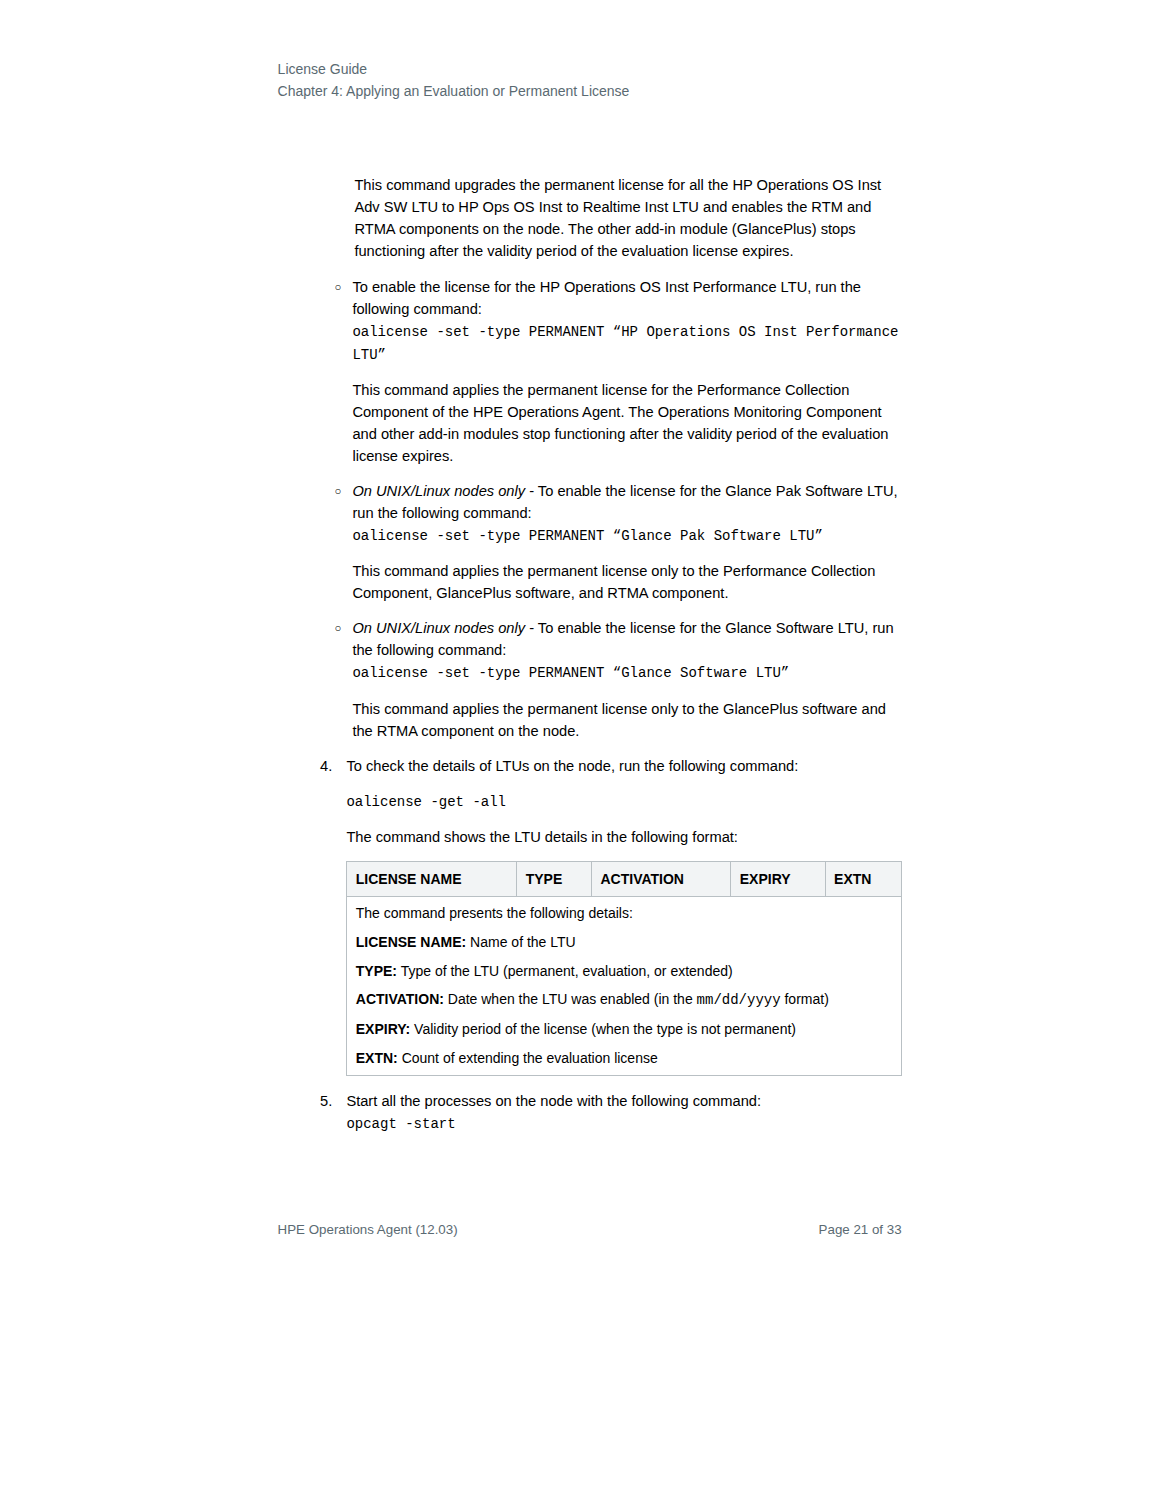License Guide Chapter 4: Applying an Evaluation or Permanent License
This command upgrades the permanent license for all the HP Operations OS Inst Adv SW LTU to HP Ops OS Inst to Realtime Inst LTU and enables the RTM and RTMA components on the node. The other add-in module (GlancePlus) stops functioning after the validity period of the evaluation license expires.
To enable the license for the HP Operations OS Inst Performance LTU, run the following command:
oalicense -set -type PERMANENT “HP Operations OS Inst Performance LTU”
This command applies the permanent license for the Performance Collection Component of the HPE Operations Agent. The Operations Monitoring Component and other add-in modules stop functioning after the validity period of the evaluation license expires.
On UNIX/Linux nodes only - To enable the license for the Glance Pak Software LTU, run the following command:
oalicense -set -type PERMANENT “Glance Pak Software LTU”
This command applies the permanent license only to the Performance Collection Component, GlancePlus software, and RTMA component.
On UNIX/Linux nodes only - To enable the license for the Glance Software LTU, run the following command:
oalicense -set -type PERMANENT “Glance Software LTU”
This command applies the permanent license only to the GlancePlus software and the RTMA component on the node.
To check the details of LTUs on the node, run the following command:
oalicense -get -all
The command shows the LTU details in the following format:
| LICENSE NAME | TYPE | ACTIVATION | EXPIRY | EXTN |
| --- | --- | --- | --- | --- |
| The command presents the following details: LICENSE NAME: Name of the LTU TYPE: Type of the LTU (permanent, evaluation, or extended) ACTIVATION: Date when the LTU was enabled (in the mm/dd/yyyy format) EXPIRY: Validity period of the license (when the type is not permanent) EXTN: Count of extending the evaluation license |
Start all the processes on the node with the following command:
opcagt -start
HPE Operations Agent (12.03) Page 21 of 33